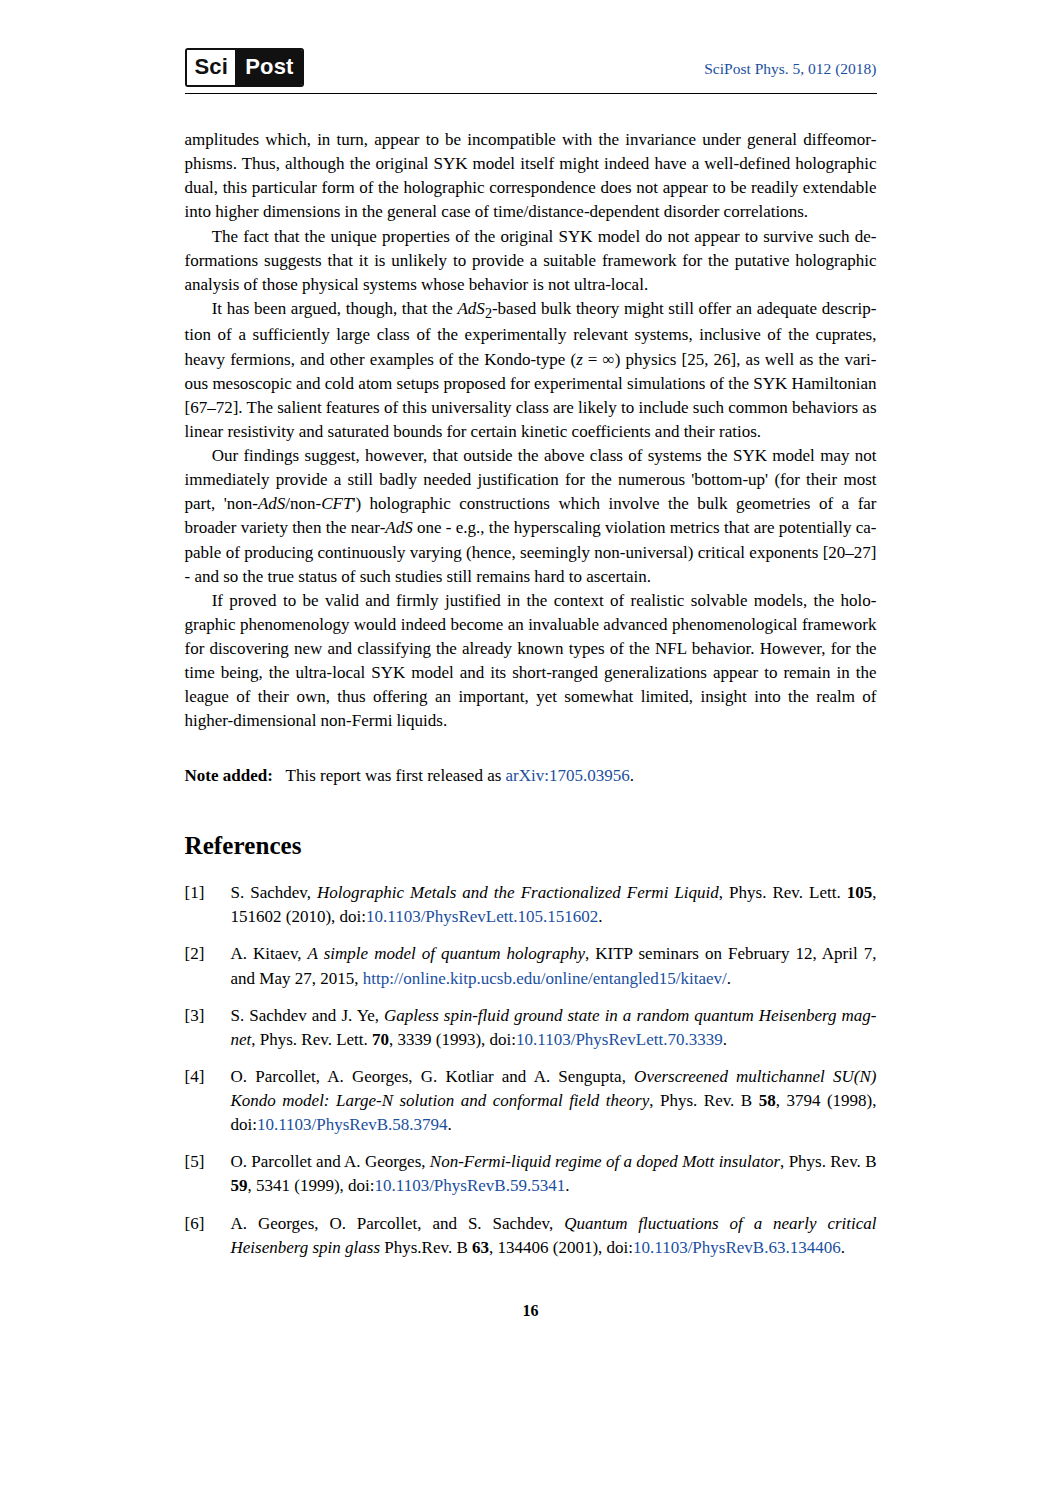Sci Post
SciPost Phys. 5, 012 (2018)
amplitudes which, in turn, appear to be incompatible with the invariance under general diffeomorphisms. Thus, although the original SYK model itself might indeed have a well-defined holographic dual, this particular form of the holographic correspondence does not appear to be readily extendable into higher dimensions in the general case of time/distance-dependent disorder correlations.
The fact that the unique properties of the original SYK model do not appear to survive such deformations suggests that it is unlikely to provide a suitable framework for the putative holographic analysis of those physical systems whose behavior is not ultra-local.
It has been argued, though, that the AdS2-based bulk theory might still offer an adequate description of a sufficiently large class of the experimentally relevant systems, inclusive of the cuprates, heavy fermions, and other examples of the Kondo-type (z = ∞) physics [25, 26], as well as the various mesoscopic and cold atom setups proposed for experimental simulations of the SYK Hamiltonian [67–72]. The salient features of this universality class are likely to include such common behaviors as linear resistivity and saturated bounds for certain kinetic coefficients and their ratios.
Our findings suggest, however, that outside the above class of systems the SYK model may not immediately provide a still badly needed justification for the numerous 'bottom-up' (for their most part, 'non-AdS/non-CFT') holographic constructions which involve the bulk geometries of a far broader variety then the near-AdS one - e.g., the hyperscaling violation metrics that are potentially capable of producing continuously varying (hence, seemingly non-universal) critical exponents [20–27] - and so the true status of such studies still remains hard to ascertain.
If proved to be valid and firmly justified in the context of realistic solvable models, the holographic phenomenology would indeed become an invaluable advanced phenomenological framework for discovering new and classifying the already known types of the NFL behavior. However, for the time being, the ultra-local SYK model and its short-ranged generalizations appear to remain in the league of their own, thus offering an important, yet somewhat limited, insight into the realm of higher-dimensional non-Fermi liquids.
Note added: This report was first released as arXiv:1705.03956.
References
[1] S. Sachdev, Holographic Metals and the Fractionalized Fermi Liquid, Phys. Rev. Lett. 105, 151602 (2010), doi:10.1103/PhysRevLett.105.151602.
[2] A. Kitaev, A simple model of quantum holography, KITP seminars on February 12, April 7, and May 27, 2015, http://online.kitp.ucsb.edu/online/entangled15/kitaev/.
[3] S. Sachdev and J. Ye, Gapless spin-fluid ground state in a random quantum Heisenberg magnet, Phys. Rev. Lett. 70, 3339 (1993), doi:10.1103/PhysRevLett.70.3339.
[4] O. Parcollet, A. Georges, G. Kotliar and A. Sengupta, Overscreened multichannel SU(N) Kondo model: Large-N solution and conformal field theory, Phys. Rev. B 58, 3794 (1998), doi:10.1103/PhysRevB.58.3794.
[5] O. Parcollet and A. Georges, Non-Fermi-liquid regime of a doped Mott insulator, Phys. Rev. B 59, 5341 (1999), doi:10.1103/PhysRevB.59.5341.
[6] A. Georges, O. Parcollet, and S. Sachdev, Quantum fluctuations of a nearly critical Heisenberg spin glass Phys.Rev. B 63, 134406 (2001), doi:10.1103/PhysRevB.63.134406.
16